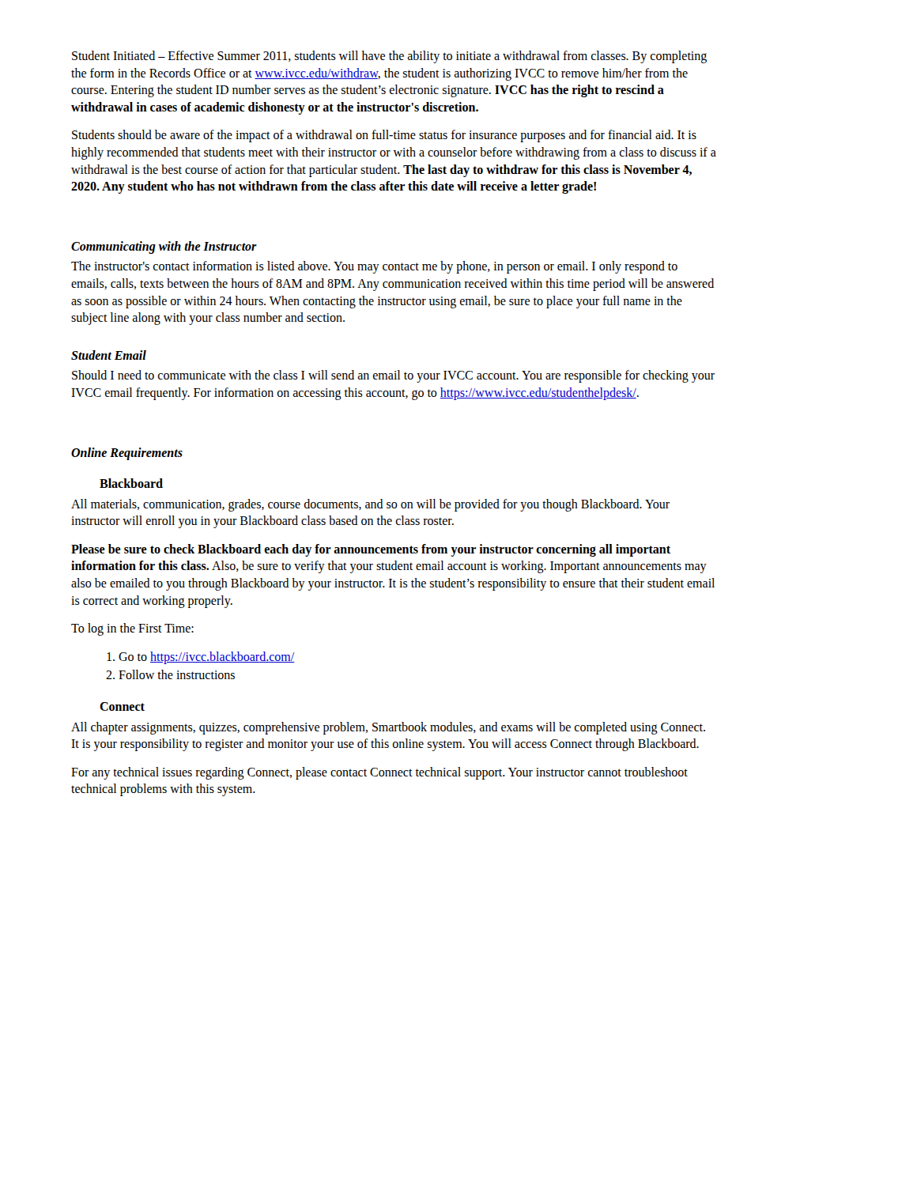Student Initiated – Effective Summer 2011, students will have the ability to initiate a withdrawal from classes. By completing the form in the Records Office or at www.ivcc.edu/withdraw, the student is authorizing IVCC to remove him/her from the course. Entering the student ID number serves as the student’s electronic signature. IVCC has the right to rescind a withdrawal in cases of academic dishonesty or at the instructor's discretion.
Students should be aware of the impact of a withdrawal on full-time status for insurance purposes and for financial aid. It is highly recommended that students meet with their instructor or with a counselor before withdrawing from a class to discuss if a withdrawal is the best course of action for that particular student. The last day to withdraw for this class is November 4, 2020. Any student who has not withdrawn from the class after this date will receive a letter grade!
Communicating with the Instructor
The instructor's contact information is listed above. You may contact me by phone, in person or email. I only respond to emails, calls, texts between the hours of 8AM and 8PM. Any communication received within this time period will be answered as soon as possible or within 24 hours. When contacting the instructor using email, be sure to place your full name in the subject line along with your class number and section.
Student Email
Should I need to communicate with the class I will send an email to your IVCC account. You are responsible for checking your IVCC email frequently. For information on accessing this account, go to https://www.ivcc.edu/studenthelpdesk/.
Online Requirements
Blackboard
All materials, communication, grades, course documents, and so on will be provided for you though Blackboard. Your instructor will enroll you in your Blackboard class based on the class roster.
Please be sure to check Blackboard each day for announcements from your instructor concerning all important information for this class. Also, be sure to verify that your student email account is working. Important announcements may also be emailed to you through Blackboard by your instructor. It is the student’s responsibility to ensure that their student email is correct and working properly.
To log in the First Time:
Go to https://ivcc.blackboard.com/
Follow the instructions
Connect
All chapter assignments, quizzes, comprehensive problem, Smartbook modules, and exams will be completed using Connect. It is your responsibility to register and monitor your use of this online system. You will access Connect through Blackboard.
For any technical issues regarding Connect, please contact Connect technical support. Your instructor cannot troubleshoot technical problems with this system.